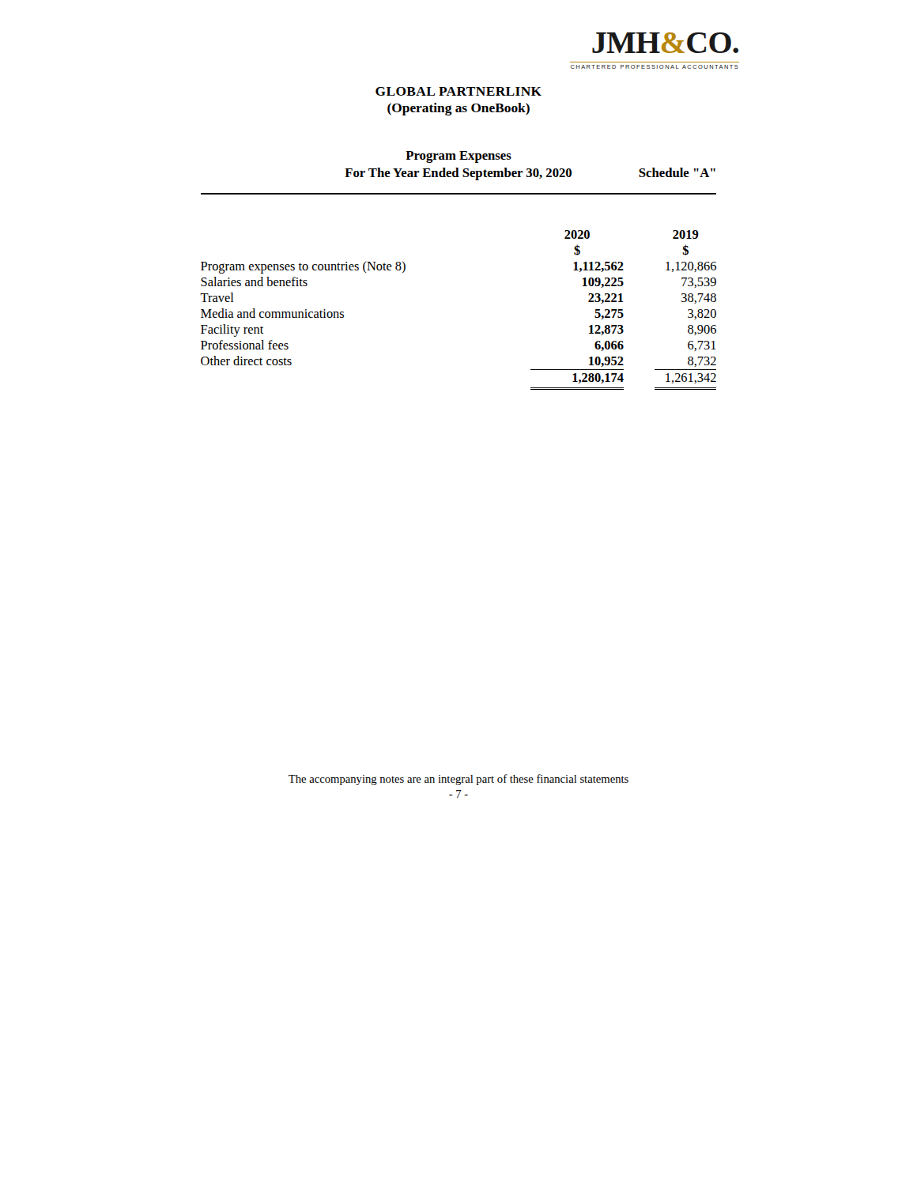JMH&CO.
CHARTERED PROFESSIONAL ACCOUNTANTS
GLOBAL PARTNERLINK
(Operating as OneBook)
Program Expenses
For The Year Ended September 30, 2020
Schedule "A"
| | | 2020 | | 2019 |
| --- | --- | --- | --- | --- |
| | | $ | | $ |
| Program expenses to countries (Note 8) | | 1,112,562 | | 1,120,866 |
| Salaries and benefits | | 109,225 | | 73,539 |
| Travel | | 23,221 | | 38,748 |
| Media and communications | | 5,275 | | 3,820 |
| Facility rent | | 12,873 | | 8,906 |
| Professional fees | | 6,066 | | 6,731 |
| Other direct costs | | 10,952 | | 8,732 |
| | | 1,280,174 | | 1,261,342 |
The accompanying notes are an integral part of these financial statements
- 7 -